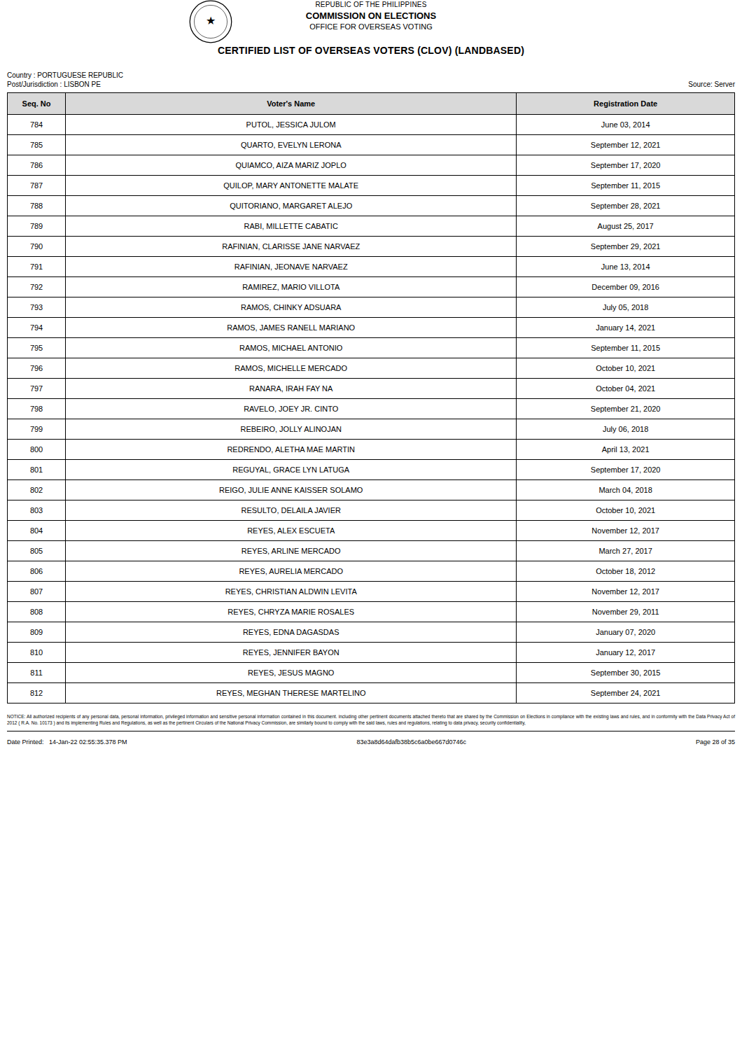REPUBLIC OF THE PHILIPPINES
COMMISSION ON ELECTIONS
OFFICE FOR OVERSEAS VOTING
CERTIFIED LIST OF OVERSEAS VOTERS (CLOV) (LANDBASED)
Country : PORTUGUESE REPUBLIC
Post/Jurisdiction : LISBON PE Source: Server
| Seq. No | Voter's Name | Registration Date |
| --- | --- | --- |
| 784 | PUTOL, JESSICA JULOM | June 03, 2014 |
| 785 | QUARTO, EVELYN LERONA | September 12, 2021 |
| 786 | QUIAMCO, AIZA MARIZ JOPLO | September 17, 2020 |
| 787 | QUILOP, MARY ANTONETTE MALATE | September 11, 2015 |
| 788 | QUITORIANO, MARGARET ALEJO | September 28, 2021 |
| 789 | RABI, MILLETTE CABATIC | August 25, 2017 |
| 790 | RAFINIAN, CLARISSE JANE NARVAEZ | September 29, 2021 |
| 791 | RAFINIAN, JEONAVE NARVAEZ | June 13, 2014 |
| 792 | RAMIREZ, MARIO VILLOTA | December 09, 2016 |
| 793 | RAMOS, CHINKY ADSUARA | July 05, 2018 |
| 794 | RAMOS, JAMES RANELL MARIANO | January 14, 2021 |
| 795 | RAMOS, MICHAEL ANTONIO | September 11, 2015 |
| 796 | RAMOS, MICHELLE MERCADO | October 10, 2021 |
| 797 | RANARA, IRAH FAY NA | October 04, 2021 |
| 798 | RAVELO, JOEY JR. CINTO | September 21, 2020 |
| 799 | REBEIRO, JOLLY ALINOJAN | July 06, 2018 |
| 800 | REDRENDO, ALETHA MAE MARTIN | April 13, 2021 |
| 801 | REGUYAL, GRACE LYN LATUGA | September 17, 2020 |
| 802 | REIGO, JULIE ANNE KAISSER SOLAMO | March 04, 2018 |
| 803 | RESULTO, DELAILA JAVIER | October 10, 2021 |
| 804 | REYES, ALEX ESCUETA | November 12, 2017 |
| 805 | REYES, ARLINE MERCADO | March 27, 2017 |
| 806 | REYES, AURELIA MERCADO | October 18, 2012 |
| 807 | REYES, CHRISTIAN ALDWIN LEVITA | November 12, 2017 |
| 808 | REYES, CHRYZA MARIE ROSALES | November 29, 2011 |
| 809 | REYES, EDNA DAGASDAS | January 07, 2020 |
| 810 | REYES, JENNIFER BAYON | January 12, 2017 |
| 811 | REYES, JESUS MAGNO | September 30, 2015 |
| 812 | REYES, MEGHAN THERESE MARTELINO | September 24, 2021 |
NOTICE: All authorized recipients of any personal data, personal information, privileged information and sensitive personal information contained in this document. including other pertinent documents attached thereto that are shared by the Commission on Elections in compliance with the existing laws and rules, and in conformity with the Data Privacy Act of 2012 ( R.A. No. 10173 ) and its implementing Rules and Regulations, as well as the pertinent Circulars of the National Privacy Commission, are similarly bound to comply with the said laws, rules and regulations, relating to data privacy, security confidentiality,
Date Printed: 14-Jan-22 02:55:35.378 PM 83e3a8d64dafb38b5c6a0be667d0746c Page 28 of 35